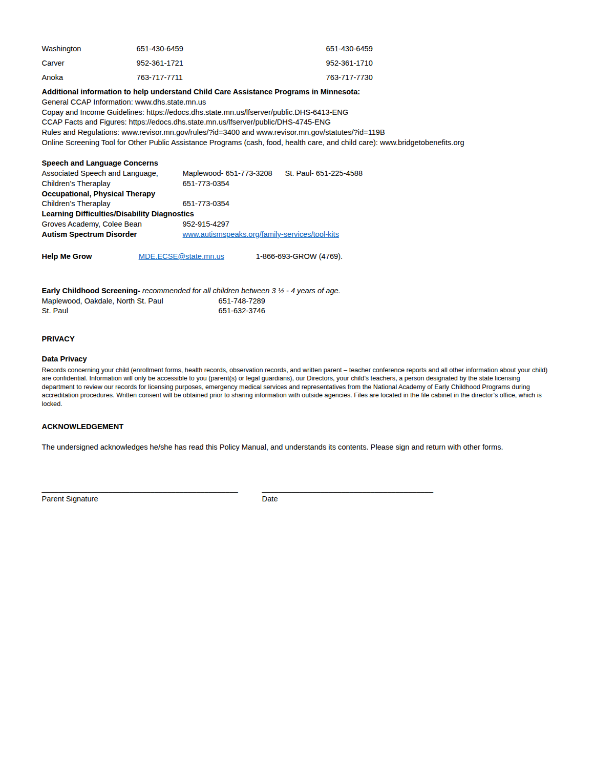Washington 651-430-6459 651-430-6459
Carver 952-361-1721 952-361-1710
Anoka 763-717-7711 763-717-7730
Additional information to help understand Child Care Assistance Programs in Minnesota:
General CCAP Information: www.dhs.state.mn.us
Copay and Income Guidelines: https://edocs.dhs.state.mn.us/lfserver/public.DHS-6413-ENG
CCAP Facts and Figures: https://edocs.dhs.state.mn.us/lfserver/public/DHS-4745-ENG
Rules and Regulations: www.revisor.mn.gov/rules/?id=3400 and www.revisor.mn.gov/statutes/?id=119B
Online Screening Tool for Other Public Assistance Programs (cash, food, health care, and child care): www.bridgetobenefits.org
Speech and Language Concerns
Associated Speech and Language, Maplewood- 651-773-3208 St. Paul- 651-225-4588
Children’s Theraplay 651-773-0354
Occupational, Physical Therapy
Children’s Theraplay 651-773-0354
Learning Difficulties/Disability Diagnostics
Groves Academy, Colee Bean 952-915-4297
Autism Spectrum Disorder www.autismspeaks.org/family-services/tool-kits
Help Me Grow MDE.ECSE@state.mn.us 1-866-693-GROW (4769).
Early Childhood Screening- recommended for all children between 3 ½ - 4 years of age.
Maplewood, Oakdale, North St. Paul 651-748-7289
St. Paul 651-632-3746
PRIVACY
Data Privacy
Records concerning your child (enrollment forms, health records, observation records, and written parent – teacher conference reports and all other information about your child) are confidential. Information will only be accessible to you (parent(s) or legal guardians), our Directors, your child’s teachers, a person designated by the state licensing department to review our records for licensing purposes, emergency medical services and representatives from the National Academy of Early Childhood Programs during accreditation procedures. Written consent will be obtained prior to sharing information with outside agencies. Files are located in the file cabinet in the director’s office, which is locked.
ACKNOWLEDGEMENT
The undersigned acknowledges he/she has read this Policy Manual, and understands its contents. Please sign and return with other forms.
_______________________________________________ _________________________________________
Parent Signature Date